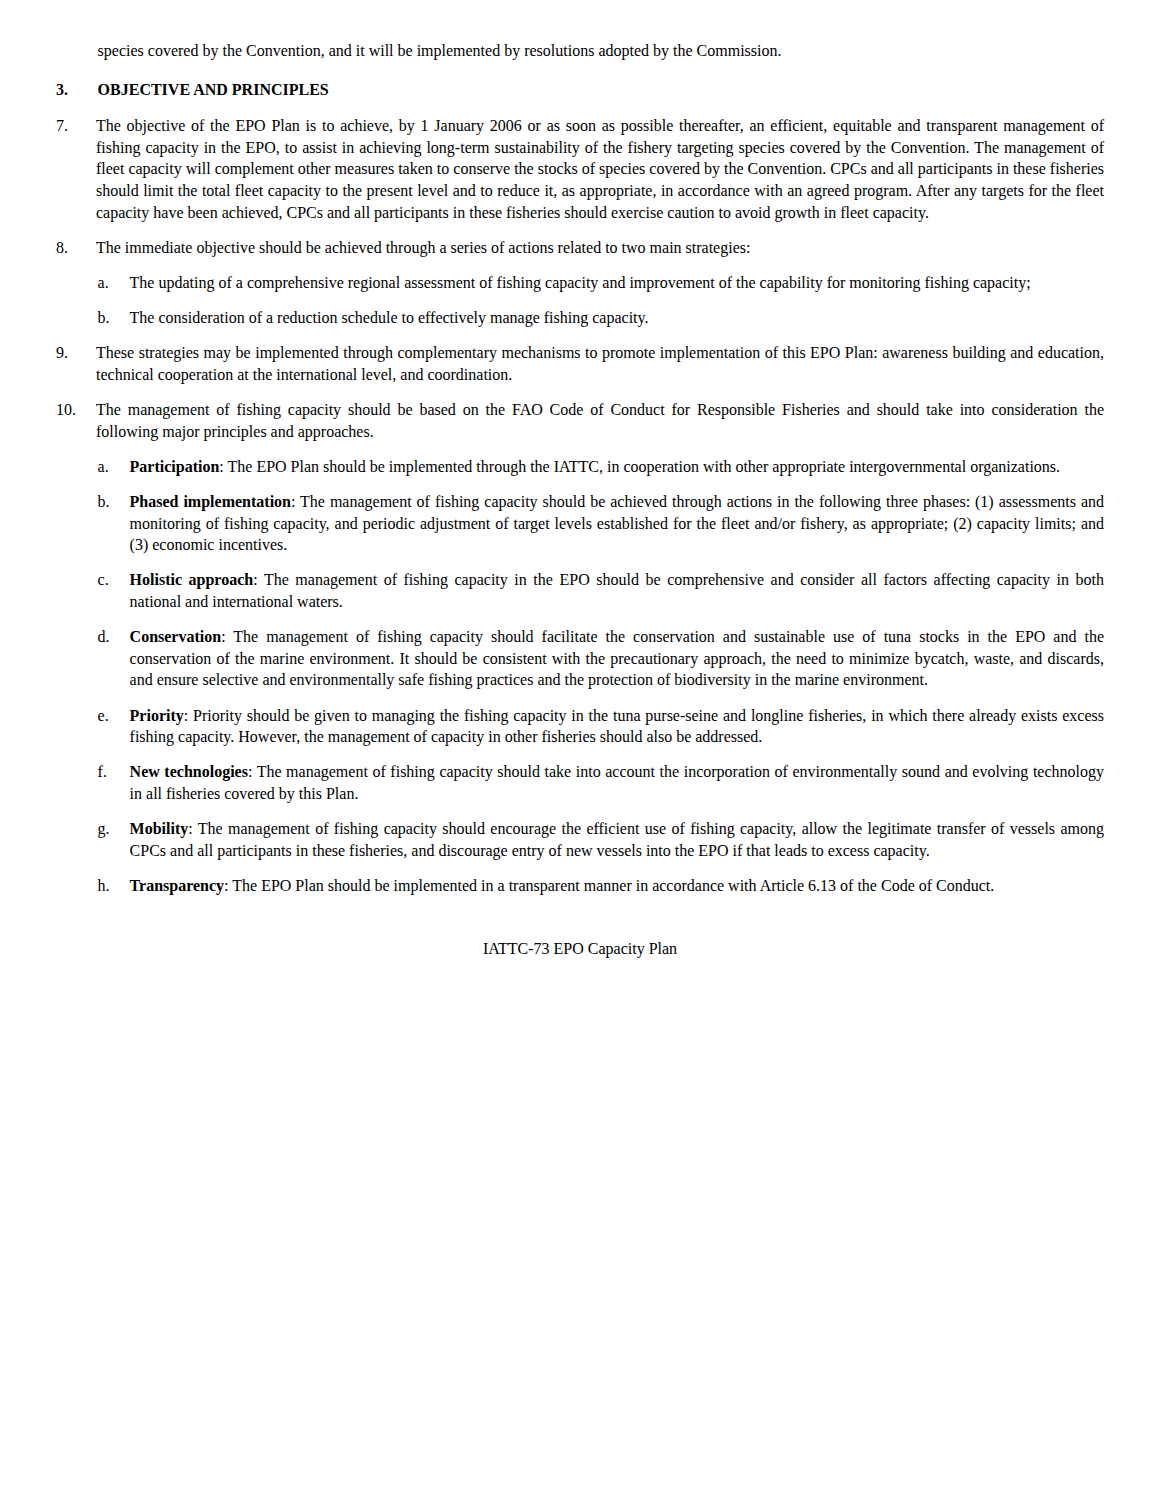species covered by the Convention, and it will be implemented by resolutions adopted by the Commission.
3. Objective and Principles
7.
The objective of the EPO Plan is to achieve, by 1 January 2006 or as soon as possible thereafter, an efficient, equitable and transparent management of fishing capacity in the EPO, to assist in achieving long-term sustainability of the fishery targeting species covered by the Convention. The management of fleet capacity will complement other measures taken to conserve the stocks of species covered by the Convention. CPCs and all participants in these fisheries should limit the total fleet capacity to the present level and to reduce it, as appropriate, in accordance with an agreed program. After any targets for the fleet capacity have been achieved, CPCs and all participants in these fisheries should exercise caution to avoid growth in fleet capacity.
8.
The immediate objective should be achieved through a series of actions related to two main strategies:
a.
The updating of a comprehensive regional assessment of fishing capacity and improvement of the capability for monitoring fishing capacity;
b.
The consideration of a reduction schedule to effectively manage fishing capacity.
9.
These strategies may be implemented through complementary mechanisms to promote implementation of this EPO Plan: awareness building and education, technical cooperation at the international level, and coordination.
10.
The management of fishing capacity should be based on the FAO Code of Conduct for Responsible Fisheries and should take into consideration the following major principles and approaches.
a.
Participation: The EPO Plan should be implemented through the IATTC, in cooperation with other appropriate intergovernmental organizations.
b.
Phased implementation: The management of fishing capacity should be achieved through actions in the following three phases: (1) assessments and monitoring of fishing capacity, and periodic adjustment of target levels established for the fleet and/or fishery, as appropriate; (2) capacity limits; and (3) economic incentives.
c.
Holistic approach: The management of fishing capacity in the EPO should be comprehensive and consider all factors affecting capacity in both national and international waters.
d.
Conservation: The management of fishing capacity should facilitate the conservation and sustainable use of tuna stocks in the EPO and the conservation of the marine environment. It should be consistent with the precautionary approach, the need to minimize bycatch, waste, and discards, and ensure selective and environmentally safe fishing practices and the protection of biodiversity in the marine environment.
e.
Priority: Priority should be given to managing the fishing capacity in the tuna purse-seine and longline fisheries, in which there already exists excess fishing capacity. However, the management of capacity in other fisheries should also be addressed.
f.
New technologies: The management of fishing capacity should take into account the incorporation of environmentally sound and evolving technology in all fisheries covered by this Plan.
g.
Mobility: The management of fishing capacity should encourage the efficient use of fishing capacity, allow the legitimate transfer of vessels among CPCs and all participants in these fisheries, and discourage entry of new vessels into the EPO if that leads to excess capacity.
h.
Transparency: The EPO Plan should be implemented in a transparent manner in accordance with Article 6.13 of the Code of Conduct.
IATTC-73 EPO Capacity Plan